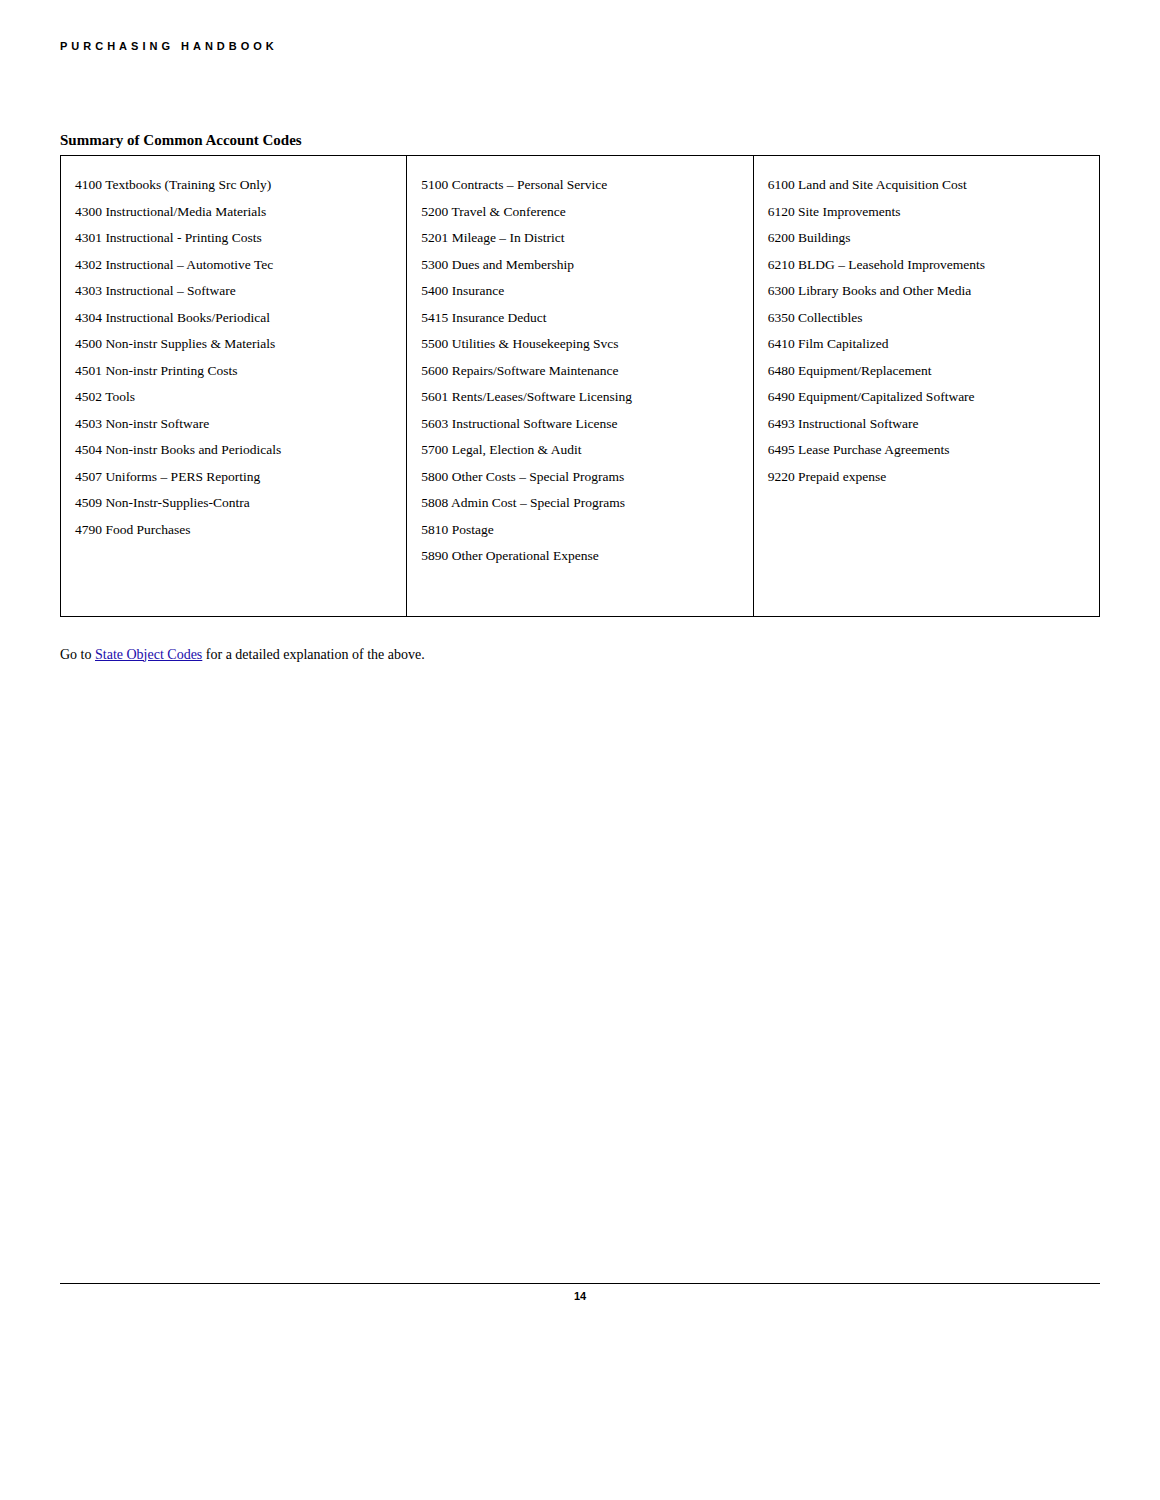PURCHASING HANDBOOK
Summary of Common Account Codes
| 4100 Textbooks (Training Src Only) 4300 Instructional/Media Materials 4301 Instructional - Printing Costs 4302 Instructional – Automotive Tec 4303 Instructional – Software 4304 Instructional Books/Periodical 4500 Non-instr Supplies & Materials 4501 Non-instr Printing Costs 4502 Tools 4503 Non-instr Software 4504 Non-instr Books and Periodicals 4507 Uniforms – PERS Reporting 4509 Non-Instr-Supplies-Contra 4790 Food Purchases | 5100 Contracts – Personal Service 5200 Travel & Conference 5201 Mileage – In District 5300 Dues and Membership 5400 Insurance 5415 Insurance Deduct 5500 Utilities & Housekeeping Svcs 5600 Repairs/Software Maintenance 5601 Rents/Leases/Software Licensing 5603 Instructional Software License 5700 Legal, Election & Audit 5800 Other Costs – Special Programs 5808 Admin Cost – Special Programs 5810 Postage 5890 Other Operational Expense | 6100 Land and Site Acquisition Cost 6120 Site Improvements 6200 Buildings 6210 BLDG – Leasehold Improvements 6300 Library Books and Other Media 6350 Collectibles 6410 Film Capitalized 6480 Equipment/Replacement 6490 Equipment/Capitalized Software 6493 Instructional Software 6495 Lease Purchase Agreements 9220 Prepaid expense |
Go to State Object Codes for a detailed explanation of the above.
14